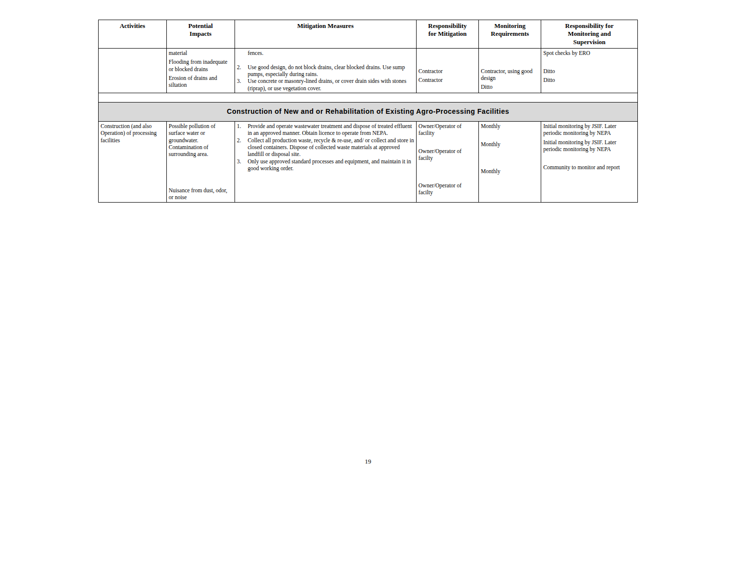| Activities | Potential Impacts | Mitigation Measures | Responsibility for Mitigation | Monitoring Requirements | Responsibility for Monitoring and Supervision |
| --- | --- | --- | --- | --- | --- |
| | material Flooding from inadequate or blocked drains Erosion of drains and siltation | fences. 2. Use good design, do not block drains, clear blocked drains. Use sump pumps, especially during rains. 3. Use concrete or masonry-lined drains, or cover drain sides with stones (riprap), or use vegetation cover. | Contractor Contractor | Contractor, using good design Ditto | Spot checks by ERO Ditto Ditto |
| Construction of New and or Rehabilitation of Existing Agro-Processing Facilities |
| Construction (and also Operation) of processing facilities | Possible pollution of surface water or groundwater. Contamination of surrounding area. Nuisance from dust, odor, or noise | 1. Provide and operate wastewater treatment and dispose of treated effluent in an approved manner. Obtain licence to operate from NEPA. 2. Collect all production waste, recycle & re-use, and/ or collect and store in closed containers. Dispose of collected waste materials at approved landfill or disposal site. 3. Only use approved standard processes and equipment, and maintain it in good working order. | Owner/Operator of facility Owner/Operator of facilty Owner/Operator of facilty | Monthly Monthly Monthly | Initial monitoring by JSIF. Later periodic monitoring by NEPA Initial monitoring by JSIF. Later periodic monitoring by NEPA Community to monitor and report |
19